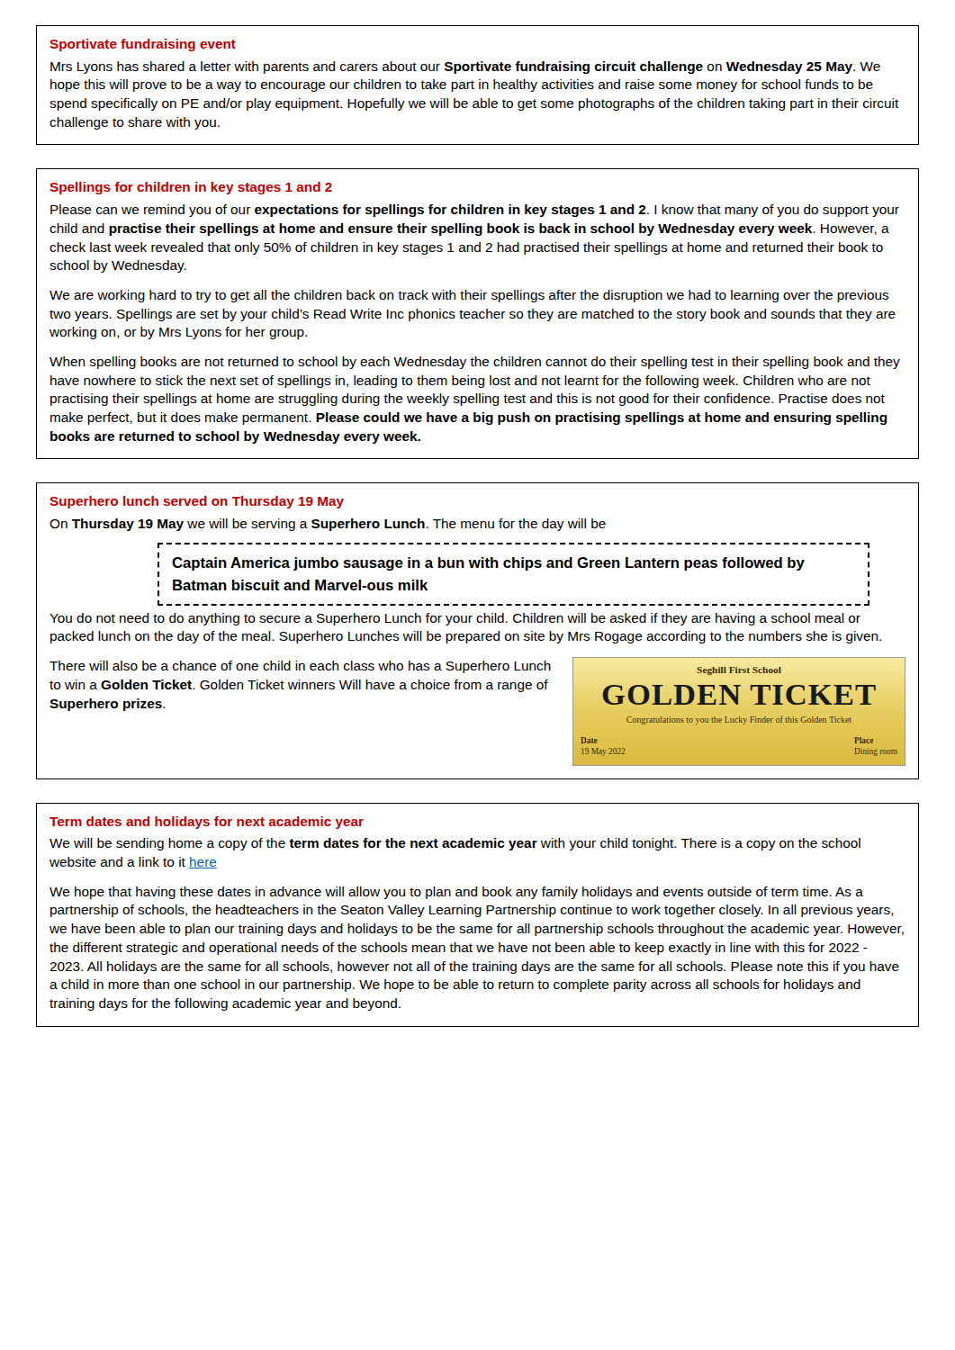Sportivate fundraising event
Mrs Lyons has shared a letter with parents and carers about our Sportivate fundraising circuit challenge on Wednesday 25 May. We hope this will prove to be a way to encourage our children to take part in healthy activities and raise some money for school funds to be spend specifically on PE and/or play equipment. Hopefully we will be able to get some photographs of the children taking part in their circuit challenge to share with you.
Spellings for children in key stages 1 and 2
Please can we remind you of our expectations for spellings for children in key stages 1 and 2. I know that many of you do support your child and practise their spellings at home and ensure their spelling book is back in school by Wednesday every week. However, a check last week revealed that only 50% of children in key stages 1 and 2 had practised their spellings at home and returned their book to school by Wednesday.
We are working hard to try to get all the children back on track with their spellings after the disruption we had to learning over the previous two years. Spellings are set by your child’s Read Write Inc phonics teacher so they are matched to the story book and sounds that they are working on, or by Mrs Lyons for her group.
When spelling books are not returned to school by each Wednesday the children cannot do their spelling test in their spelling book and they have nowhere to stick the next set of spellings in, leading to them being lost and not learnt for the following week. Children who are not practising their spellings at home are struggling during the weekly spelling test and this is not good for their confidence. Practise does not make perfect, but it does make permanent. Please could we have a big push on practising spellings at home and ensuring spelling books are returned to school by Wednesday every week.
Superhero lunch served on Thursday 19 May
On Thursday 19 May we will be serving a Superhero Lunch. The menu for the day will be
Captain America jumbo sausage in a bun with chips and Green Lantern peas followed by Batman biscuit and Marvel-ous milk
You do not need to do anything to secure a Superhero Lunch for your child. Children will be asked if they are having a school meal or packed lunch on the day of the meal. Superhero Lunches will be prepared on site by Mrs Rogage according to the numbers she is given.
There will also be a chance of one child in each class who has a Superhero Lunch to win a Golden Ticket. Golden Ticket winners Will have a choice from a range of Superhero prizes.
Seghill First School
GOLDEN TICKET
Congratulations to you the Lucky Finder of this Golden Ticket
Date
19 May 2022
Place
Dining room
Term dates and holidays for next academic year
We will be sending home a copy of the term dates for the next academic year with your child tonight. There is a copy on the school website and a link to it here
We hope that having these dates in advance will allow you to plan and book any family holidays and events outside of term time. As a partnership of schools, the headteachers in the Seaton Valley Learning Partnership continue to work together closely. In all previous years, we have been able to plan our training days and holidays to be the same for all partnership schools throughout the academic year. However, the different strategic and operational needs of the schools mean that we have not been able to keep exactly in line with this for 2022 - 2023. All holidays are the same for all schools, however not all of the training days are the same for all schools. Please note this if you have a child in more than one school in our partnership. We hope to be able to return to complete parity across all schools for holidays and training days for the following academic year and beyond.